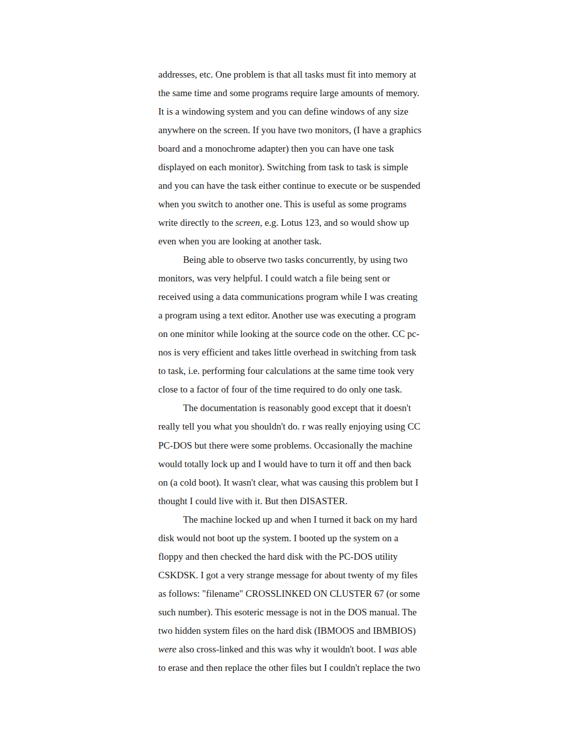addresses, etc. One problem is that all tasks must fit into memory at the same time and some programs require large amounts of memory. It is a windowing system and you can define windows of any size anywhere on the screen. If you have two monitors, (I have a graphics board and a monochrome adapter) then you can have one task displayed on each monitor). Switching from task to task is simple and you can have the task either continue to execute or be suspended when you switch to another one. This is useful as some programs write directly to the screen, e.g. Lotus 123, and so would show up even when you are looking at another task.
Being able to observe two tasks concurrently, by using two monitors, was very helpful. I could watch a file being sent or received using a data communications program while I was creating a program using a text editor. Another use was executing a program on one minitor while looking at the source code on the other. CC pc-nos is very efficient and takes little overhead in switching from task to task, i.e. performing four calculations at the same time took very close to a factor of four of the time required to do only one task.
The documentation is reasonably good except that it doesn't really tell you what you shouldn't do. r was really enjoying using CC PC-DOS but there were some problems. Occasionally the machine would totally lock up and I would have to turn it off and then back on (a cold boot). It wasn't clear, what was causing this problem but I thought I could live with it. But then DISASTER.
The machine locked up and when I turned it back on my hard disk would not boot up the system. I booted up the system on a floppy and then checked the hard disk with the PC-DOS utility CSKDSK. I got a very strange message for about twenty of my files as follows: "filename" CROSSLINKED ON CLUSTER 67 (or some such number). This esoteric message is not in the DOS manual. The two hidden system files on the hard disk (IBMOOS and IBMBIOS) were also cross-linked and this was why it wouldn't boot. I was able to erase and then replace the other files but I couldn't replace the two